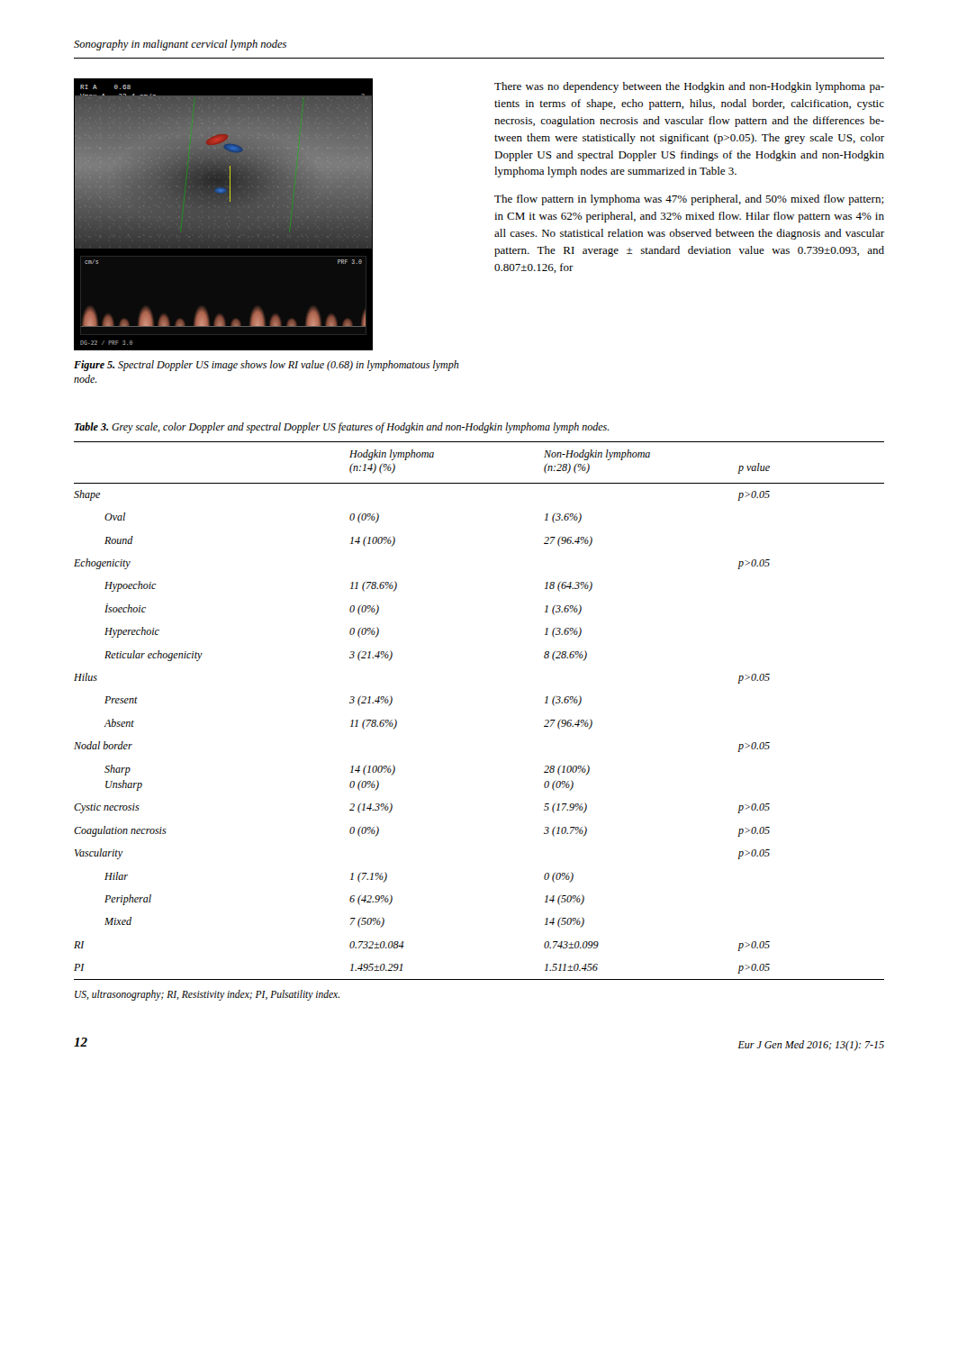Sonography in malignant cervical lymph nodes
RI A 0.68
Vmax A 23.4 cm/s
Ved A 7.6 cm/s
2
3
4
5
6
cm/s
PRF 3.0
DG-22 / PRF 3.0
Figure 5. Spectral Doppler US image shows low RI value (0.68) in lymphomatous lymph node.
There was no dependency between the Hodgkin and non-Hodgkin lymphoma patients in terms of shape, echo pattern, hilus, nodal border, calcification, cystic necrosis, coagulation necrosis and vascular flow pattern and the differences between them were statistically not significant (p>0.05). The grey scale US, color Doppler US and spectral Doppler US findings of the Hodgkin and non-Hodgkin lymphoma lymph nodes are summarized in Table 3.
The flow pattern in lymphoma was 47% peripheral, and 50% mixed flow pattern; in CM it was 62% peripheral, and 32% mixed flow. Hilar flow pattern was 4% in all cases. No statistical relation was observed between the diagnosis and vascular pattern. The RI average ± standard deviation value was 0.739±0.093, and 0.807±0.126, for
Table 3. Grey scale, color Doppler and spectral Doppler US features of Hodgkin and non-Hodgkin lymphoma lymph nodes.
| | Hodgkin lymphoma (n:14) (%) | Non-Hodgkin lymphoma (n:28) (%) | p value |
| --- | --- | --- | --- |
| Shape | | | p>0.05 |
| Oval | 0 (0%) | 1 (3.6%) | |
| Round | 14 (100%) | 27 (96.4%) | |
| Echogenicity | | | p>0.05 |
| Hypoechoic | 11 (78.6%) | 18 (64.3%) | |
| İsoechoic | 0 (0%) | 1 (3.6%) | |
| Hyperechoic | 0 (0%) | 1 (3.6%) | |
| Reticular echogenicity | 3 (21.4%) | 8 (28.6%) | |
| Hilus | | | p>0.05 |
| Present | 3 (21.4%) | 1 (3.6%) | |
| Absent | 11 (78.6%) | 27 (96.4%) | |
| Nodal border | | | p>0.05 |
| Sharp Unsharp | 14 (100%) 0 (0%) | 28 (100%) 0 (0%) | |
| Cystic necrosis | 2 (14.3%) | 5 (17.9%) | p>0.05 |
| Coagulation necrosis | 0 (0%) | 3 (10.7%) | p>0.05 |
| Vascularity | | | p>0.05 |
| Hilar | 1 (7.1%) | 0 (0%) | |
| Peripheral | 6 (42.9%) | 14 (50%) | |
| Mixed | 7 (50%) | 14 (50%) | |
| RI | 0.732±0.084 | 0.743±0.099 | p>0.05 |
| PI | 1.495±0.291 | 1.511±0.456 | p>0.05 |
US, ultrasonography; RI, Resistivity index; PI, Pulsatility index.
12
Eur J Gen Med 2016; 13(1): 7-15